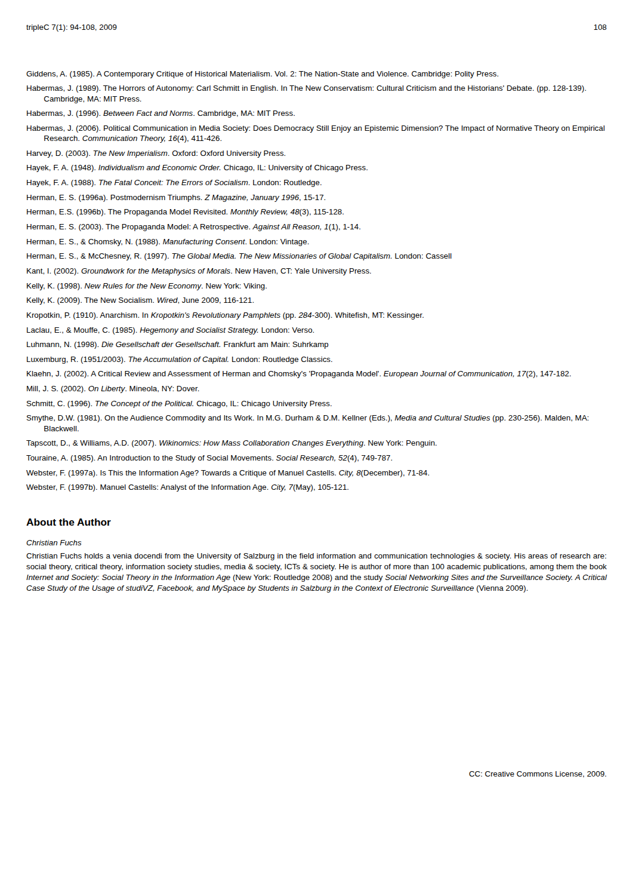tripleC 7(1): 94-108, 2009 108
Giddens, A. (1985). A Contemporary Critique of Historical Materialism. Vol. 2: The Nation-State and Violence. Cambridge: Polity Press.
Habermas, J. (1989). The Horrors of Autonomy: Carl Schmitt in English. In The New Conservatism: Cultural Criticism and the Historians' Debate. (pp. 128-139). Cambridge, MA: MIT Press.
Habermas, J. (1996). Between Fact and Norms. Cambridge, MA: MIT Press.
Habermas, J. (2006). Political Communication in Media Society: Does Democracy Still Enjoy an Epistemic Dimension? The Impact of Normative Theory on Empirical Research. Communication Theory, 16(4), 411-426.
Harvey, D. (2003). The New Imperialism. Oxford: Oxford University Press.
Hayek, F. A. (1948). Individualism and Economic Order. Chicago, IL: University of Chicago Press.
Hayek, F. A. (1988). The Fatal Conceit: The Errors of Socialism. London: Routledge.
Herman, E. S. (1996a). Postmodernism Triumphs. Z Magazine, January 1996, 15-17.
Herman, E.S. (1996b). The Propaganda Model Revisited. Monthly Review, 48(3), 115-128.
Herman, E. S. (2003). The Propaganda Model: A Retrospective. Against All Reason, 1(1), 1-14.
Herman, E. S., & Chomsky, N. (1988). Manufacturing Consent. London: Vintage.
Herman, E. S., & McChesney, R. (1997). The Global Media. The New Missionaries of Global Capitalism. London: Cassell
Kant, I. (2002). Groundwork for the Metaphysics of Morals. New Haven, CT: Yale University Press.
Kelly, K. (1998). New Rules for the New Economy. New York: Viking.
Kelly, K. (2009). The New Socialism. Wired, June 2009, 116-121.
Kropotkin, P. (1910). Anarchism. In Kropotkin's Revolutionary Pamphlets (pp. 284-300). Whitefish, MT: Kessinger.
Laclau, E., & Mouffe, C. (1985). Hegemony and Socialist Strategy. London: Verso.
Luhmann, N. (1998). Die Gesellschaft der Gesellschaft. Frankfurt am Main: Suhrkamp
Luxemburg, R. (1951/2003). The Accumulation of Capital. London: Routledge Classics.
Klaehn, J. (2002). A Critical Review and Assessment of Herman and Chomsky's 'Propaganda Model'. European Journal of Communication, 17(2), 147-182.
Mill, J. S. (2002). On Liberty. Mineola, NY: Dover.
Schmitt, C. (1996). The Concept of the Political. Chicago, IL: Chicago University Press.
Smythe, D.W. (1981). On the Audience Commodity and Its Work. In M.G. Durham & D.M. Kellner (Eds.), Media and Cultural Studies (pp. 230-256). Malden, MA: Blackwell.
Tapscott, D., & Williams, A.D. (2007). Wikinomics: How Mass Collaboration Changes Everything. New York: Penguin.
Touraine, A. (1985). An Introduction to the Study of Social Movements. Social Research, 52(4), 749-787.
Webster, F. (1997a). Is This the Information Age? Towards a Critique of Manuel Castells. City, 8(December), 71-84.
Webster, F. (1997b). Manuel Castells: Analyst of the Information Age. City, 7(May), 105-121.
About the Author
Christian Fuchs
Christian Fuchs holds a venia docendi from the University of Salzburg in the field information and communication technologies & society. His areas of research are: social theory, critical theory, information society studies, media & society, ICTs & society. He is author of more than 100 academic publications, among them the book Internet and Society: Social Theory in the Information Age (New York: Routledge 2008) and the study Social Networking Sites and the Surveillance Society. A Critical Case Study of the Usage of studiVZ, Facebook, and MySpace by Students in Salzburg in the Context of Electronic Surveillance (Vienna 2009).
CC: Creative Commons License, 2009.